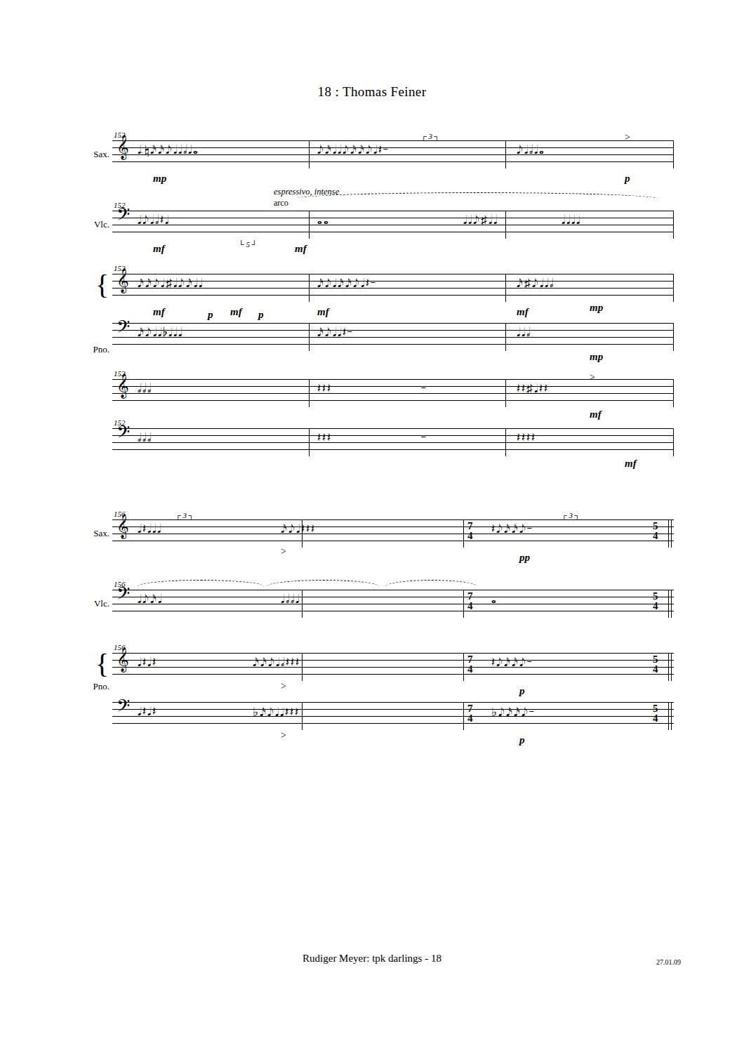18 : Thomas Feiner
152
Sax.
𝄞
𝅘𝅥𝅭♮𝅘𝅥𝅯𝅘𝅥𝅯𝅘𝅥𝅮𝅘𝅥𝅘𝅥𝅗𝅥𝅘𝅥𝅝
𝅘𝅥𝅮𝅘𝅥𝅯𝅘𝅥𝅘𝅥𝅘𝅥𝅮𝅘𝅥𝅯𝅘𝅥𝅯𝅘𝅥𝅮𝅘𝅥𝄽𝄼
𝅘𝅥𝅮𝅘𝅥𝅗𝅥𝅘𝅥𝅝
┌ 3 ┐
>
mp
p
152
Vlc.
𝄢
arco
espressivo, intense
𝅘𝅥𝅘𝅥𝅮𝅘𝅥𝅗𝅥𝄽𝅘𝅥
𝅝𝅝
𝅘𝅥𝅘𝅥𝅘𝅥𝅮♯𝅘𝅥𝅘𝅥
𝅘𝅥𝅘𝅥𝅘𝅥𝅘𝅥
└ 5 ┘
mf
mf
152
𝄞
𝅘𝅥𝅯𝅘𝅥𝅯𝅘𝅥𝅮𝅘𝅥♯𝅘𝅥𝅘𝅥𝅮𝅘𝅥𝅯𝅘𝅥𝅘𝅥
𝅘𝅥𝅯𝅘𝅥𝅮𝅘𝅥𝅘𝅥𝅯𝅘𝅥𝅯𝅘𝅥𝅮𝅘𝅥𝄽𝄼
𝅘𝅥𝅯♯𝅘𝅥𝅮𝅘𝅥𝅘𝅥𝅗𝅥
mf
p
mf
p
mf
mf
mp
Pno.
{
𝄢
𝅘𝅥𝅯𝅘𝅥𝅮𝅘𝅥𝅘𝅥♭𝅘𝅥𝅘𝅥𝅘𝅥
𝅘𝅥𝅯𝅘𝅥𝅮𝅘𝅥𝅘𝅥𝄽𝄼
𝅘𝅥𝅘𝅥𝅗𝅥
mp
152
𝄞
𝅗𝅥𝅗𝅥𝅗𝅥
𝄽𝄽𝄽
𝄼
𝄽𝄽♯𝅘𝅥𝄽𝄽
>
mf
152
𝄢
𝅗𝅥𝅗𝅥𝅗𝅥
𝄽𝄽𝄽
𝄼
𝄽𝄽𝄽𝄽
mf
156
Sax.
𝄞
┌ 3 ┐
┌ 3 ┐
𝅘𝅥𝄽𝅘𝅥𝅘𝅥𝅘𝅥
𝅘𝅥𝅯𝅘𝅥𝅮𝅘𝅥𝄽𝄽𝄽
7
4
𝄽𝅘𝅥𝅮𝅘𝅥𝅯𝅘𝅥𝅯𝅘𝅥𝅮𝄼
5
4
>
pp
156
Vlc.
𝄢
𝅘𝅥𝅘𝅥𝅮𝅘𝅥𝅯𝅘𝅥
𝅘𝅥𝅗𝅥𝅗𝅥𝅘𝅥
7
4
𝅝
5
4
156
𝄞
𝅘𝅥𝄽𝅘𝅥𝄽
𝅘𝅥𝅯𝅘𝅥𝅯𝅘𝅥𝅮𝅘𝅥𝅗𝅥𝄽𝄽𝄽
7
4
𝄽𝅘𝅥𝅮𝅘𝅥𝅯𝅘𝅥𝅯𝅘𝅥𝅮𝄼
5
4
>
p
Pno.
{
𝄢
𝅘𝅥𝄽𝅘𝅥𝄽
♭𝅘𝅥𝅯𝅘𝅥𝅮𝅘𝅥𝅘𝅥𝄽𝄽𝄽
7
4
♭𝅘𝅥𝅮𝅘𝅥𝅯𝅘𝅥𝅯𝅘𝅥𝅮𝄼
5
4
>
p
Rudiger Meyer: tpk darlings - 18 27.01.09
Musical score page 18, titled "18 : Thomas Feiner", from "tpk darlings" by Rudiger Meyer, dated 27 January 2009. Scored for saxophone, cello (violoncello) and piano. Two systems are shown, beginning at measure 152 and measure 156. Dynamics include mp, mf, p, pp. The cello part is marked "arco" and "espressivo, intense". Time signature changes to 7/4 and then 5/4 occur near the end of the second system.